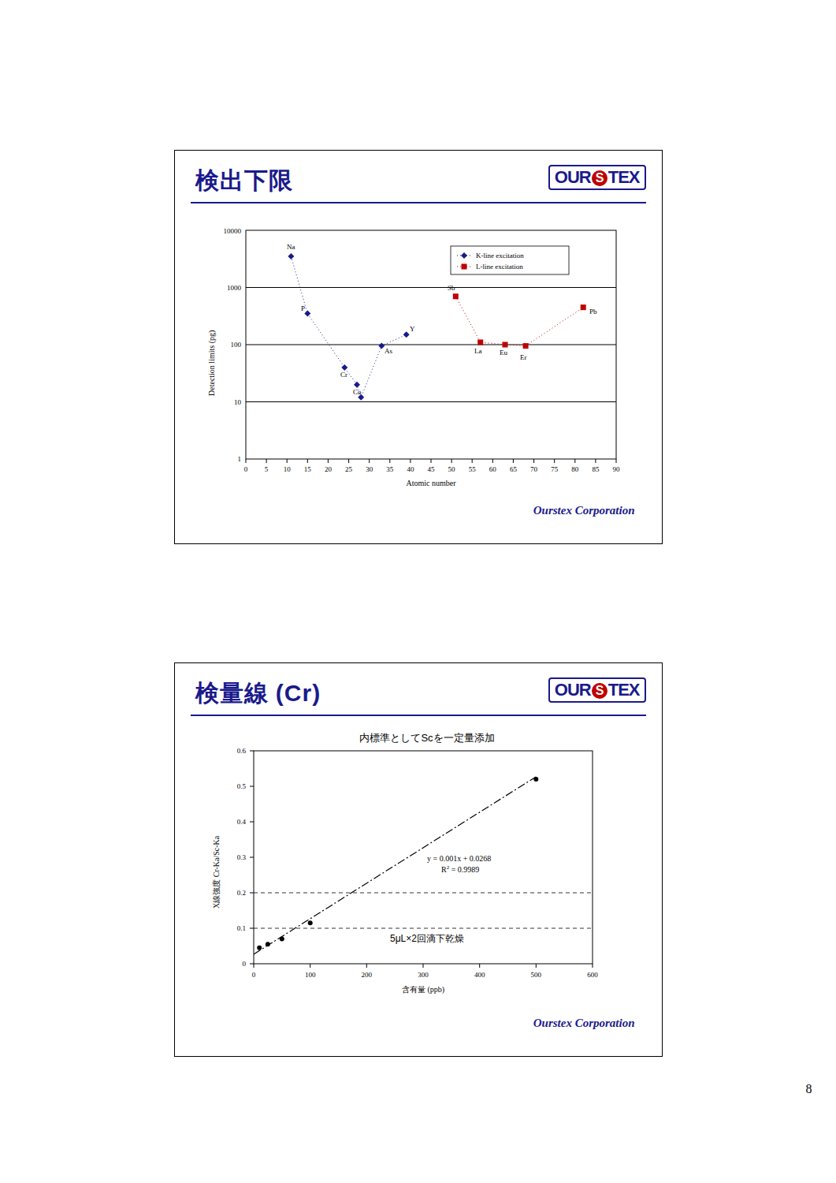検出下限
OURSTEX
10000 1000 100 10 1 Detection limits (pg) 0 5 10 15 20 25 30 35 40 45 50 55 60 65 70 75 80 85 90 Atomic number Na P Cr Co As Y Sb La Eu Er Pb K-line excitation L-line excitation
Ourstex Corporation
検量線 (Cr)
OURSTEX
内標準としてScを一定量添加 0 0.1 0.2 0.3 0.4 0.5 0.6 X線強度 Cr-Ka/Sc-Ka 0 100 200 300 400 500 600 含有量 (ppb) y = 0.001x + 0.0268 R2 = 0.9989 5μL×2回滴下乾燥
Ourstex Corporation
8